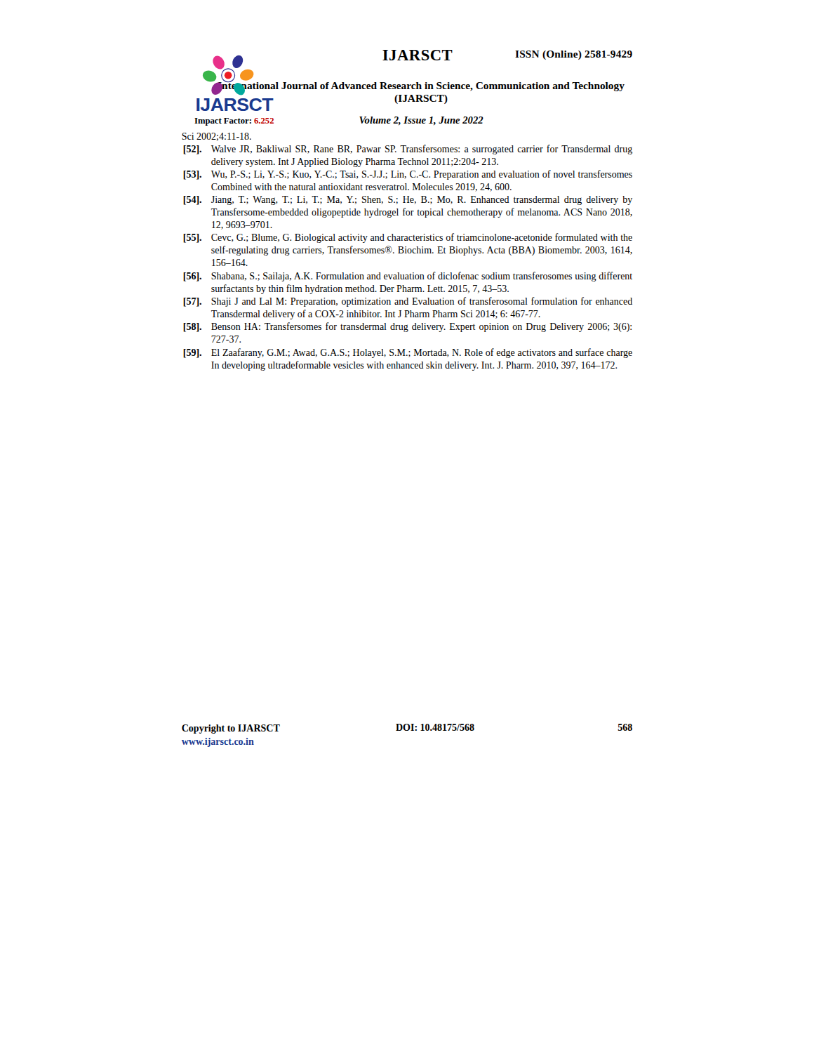ISSN (Online) 2581-9429
IJARSCT
IJARSCT
Impact Factor: 6.252
International Journal of Advanced Research in Science, Communication and Technology (IJARSCT)
Volume 2, Issue 1, June 2022
Sci 2002;4:11-18.
[52]. Walve JR, Bakliwal SR, Rane BR, Pawar SP. Transfersomes: a surrogated carrier for Transdermal drug delivery system. Int J Applied Biology Pharma Technol 2011;2:204- 213.
[53]. Wu, P.-S.; Li, Y.-S.; Kuo, Y.-C.; Tsai, S.-J.J.; Lin, C.-C. Preparation and evaluation of novel transfersomes Combined with the natural antioxidant resveratrol. Molecules 2019, 24, 600.
[54]. Jiang, T.; Wang, T.; Li, T.; Ma, Y.; Shen, S.; He, B.; Mo, R. Enhanced transdermal drug delivery by Transfersome-embedded oligopeptide hydrogel for topical chemotherapy of melanoma. ACS Nano 2018, 12, 9693–9701.
[55]. Cevc, G.; Blume, G. Biological activity and characteristics of triamcinolone-acetonide formulated with the self-regulating drug carriers, Transfersomes®. Biochim. Et Biophys. Acta (BBA) Biomembr. 2003, 1614, 156–164.
[56]. Shabana, S.; Sailaja, A.K. Formulation and evaluation of diclofenac sodium transferosomes using different surfactants by thin film hydration method. Der Pharm. Lett. 2015, 7, 43–53.
[57]. Shaji J and Lal M: Preparation, optimization and Evaluation of transferosomal formulation for enhanced Transdermal delivery of a COX-2 inhibitor. Int J Pharm Pharm Sci 2014; 6: 467-77.
[58]. Benson HA: Transfersomes for transdermal drug delivery. Expert opinion on Drug Delivery 2006; 3(6): 727-37.
[59]. El Zaafarany, G.M.; Awad, G.A.S.; Holayel, S.M.; Mortada, N. Role of edge activators and surface charge In developing ultradeformable vesicles with enhanced skin delivery. Int. J. Pharm. 2010, 397, 164–172.
Copyright to IJARSCT
www.ijarsct.co.in
DOI: 10.48175/568
568